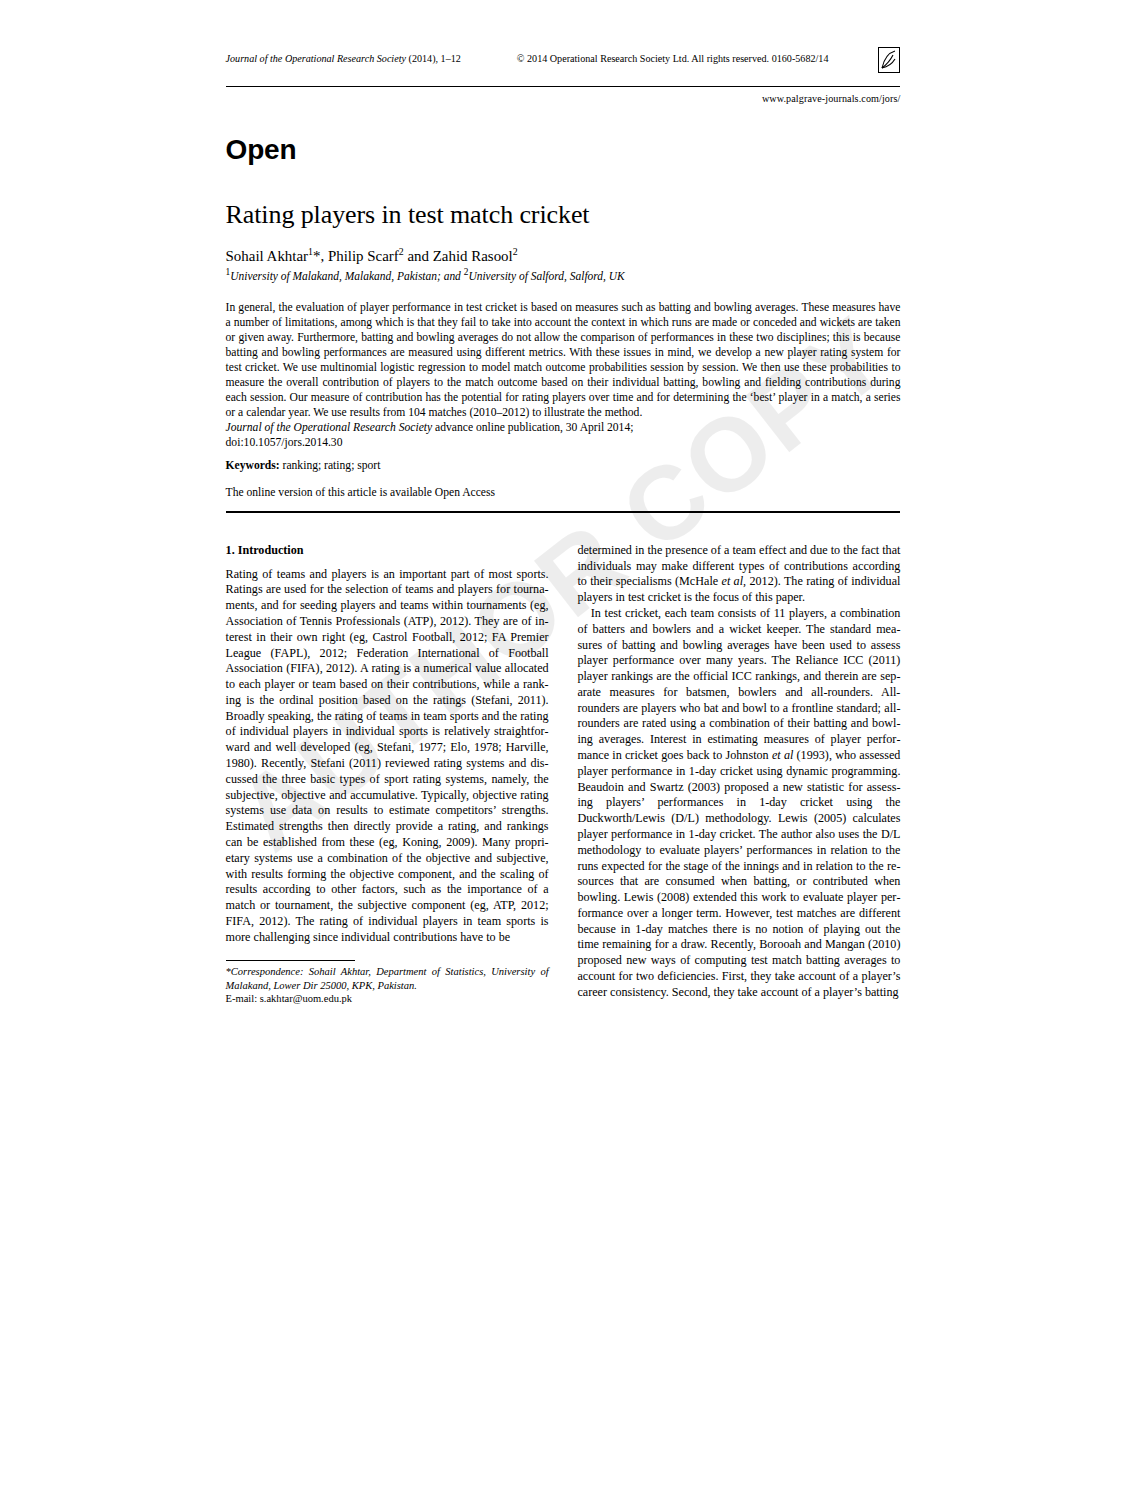AUTHOR COPY
Journal of the Operational Research Society (2014), 1–12
© 2014 Operational Research Society Ltd. All rights reserved. 0160-5682/14
www.palgrave-journals.com/jors/
Open
Rating players in test match cricket
Sohail Akhtar1*, Philip Scarf2 and Zahid Rasool2
1University of Malakand, Malakand, Pakistan; and 2University of Salford, Salford, UK
In general, the evaluation of player performance in test cricket is based on measures such as batting and bowling averages. These measures have a number of limitations, among which is that they fail to take into account the context in which runs are made or conceded and wickets are taken or given away. Furthermore, batting and bowling averages do not allow the comparison of performances in these two disciplines; this is because batting and bowling performances are measured using different metrics. With these issues in mind, we develop a new player rating system for test cricket. We use multinomial logistic regression to model match outcome probabilities session by session. We then use these probabilities to measure the overall contribution of players to the match outcome based on their individual batting, bowling and fielding contributions during each session. Our measure of contribution has the potential for rating players over time and for determining the ‘best’ player in a match, a series or a calendar year. We use results from 104 matches (2010–2012) to illustrate the method.
Journal of the Operational Research Society advance online publication, 30 April 2014;
doi:10.1057/jors.2014.30
Keywords: ranking; rating; sport
The online version of this article is available Open Access
1. Introduction
Rating of teams and players is an important part of most sports. Ratings are used for the selection of teams and players for tournaments, and for seeding players and teams within tournaments (eg, Association of Tennis Professionals (ATP), 2012). They are of interest in their own right (eg, Castrol Football, 2012; FA Premier League (FAPL), 2012; Federation International of Football Association (FIFA), 2012). A rating is a numerical value allocated to each player or team based on their contributions, while a ranking is the ordinal position based on the ratings (Stefani, 2011). Broadly speaking, the rating of teams in team sports and the rating of individual players in individual sports is relatively straightforward and well developed (eg, Stefani, 1977; Elo, 1978; Harville, 1980). Recently, Stefani (2011) reviewed rating systems and discussed the three basic types of sport rating systems, namely, the subjective, objective and accumulative. Typically, objective rating systems use data on results to estimate competitors’ strengths. Estimated strengths then directly provide a rating, and rankings can be established from these (eg, Koning, 2009). Many proprietary systems use a combination of the objective and subjective, with results forming the objective component, and the scaling of results according to other factors, such as the importance of a match or tournament, the subjective component (eg, ATP, 2012; FIFA, 2012). The rating of individual players in team sports is more challenging since individual contributions have to be
*Correspondence: Sohail Akhtar, Department of Statistics, University of Malakand, Lower Dir 25000, KPK, Pakistan.
E-mail: s.akhtar@uom.edu.pk
determined in the presence of a team effect and due to the fact that individuals may make different types of contributions according to their specialisms (McHale et al, 2012). The rating of individual players in test cricket is the focus of this paper.
In test cricket, each team consists of 11 players, a combination of batters and bowlers and a wicket keeper. The standard measures of batting and bowling averages have been used to assess player performance over many years. The Reliance ICC (2011) player rankings are the official ICC rankings, and therein are separate measures for batsmen, bowlers and all-rounders. All-rounders are players who bat and bowl to a frontline standard; all-rounders are rated using a combination of their batting and bowling averages. Interest in estimating measures of player performance in cricket goes back to Johnston et al (1993), who assessed player performance in 1-day cricket using dynamic programming. Beaudoin and Swartz (2003) proposed a new statistic for assessing players’ performances in 1-day cricket using the Duckworth/Lewis (D/L) methodology. Lewis (2005) calculates player performance in 1-day cricket. The author also uses the D/L methodology to evaluate players’ performances in relation to the runs expected for the stage of the innings and in relation to the resources that are consumed when batting, or contributed when bowling. Lewis (2008) extended this work to evaluate player performance over a longer term. However, test matches are different because in 1-day matches there is no notion of playing out the time remaining for a draw. Recently, Borooah and Mangan (2010) proposed new ways of computing test match batting averages to account for two deficiencies. First, they take account of a player’s career consistency. Second, they take account of a player’s batting